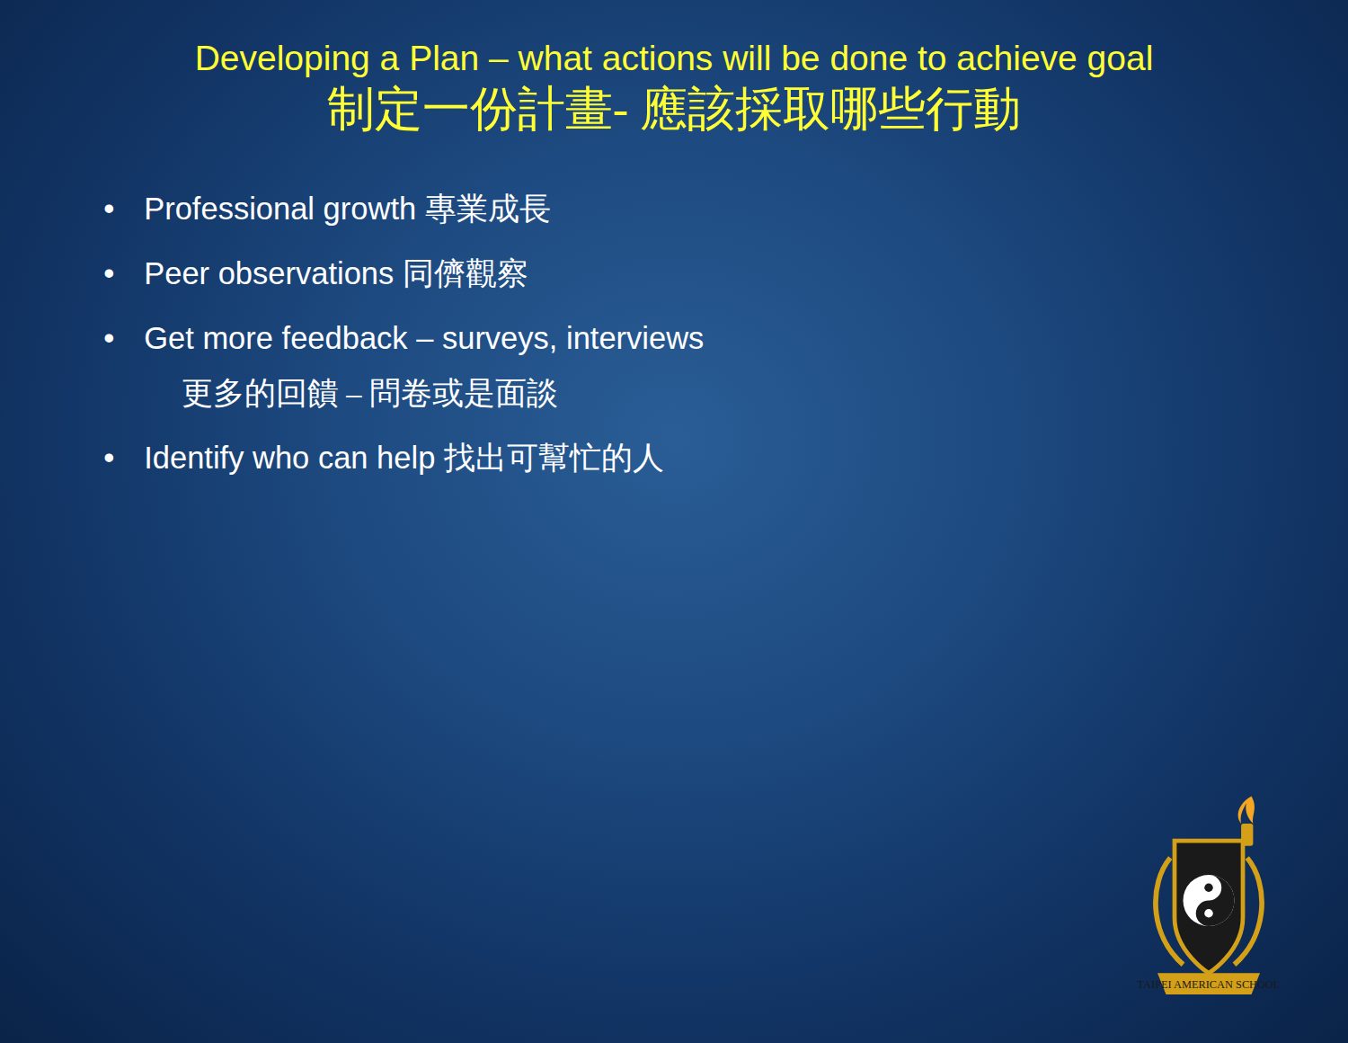Developing a Plan – what actions will be done to achieve goal
制定一份計畫- 應該採取哪些行動
Professional growth 專業成長
Peer observations 同儕觀察
Get more feedback – surveys, interviews 更多的回饋 – 問卷或是面談
Identify who can help 找出可幫忙的人
TAIPEI AMERICAN SCHOOL